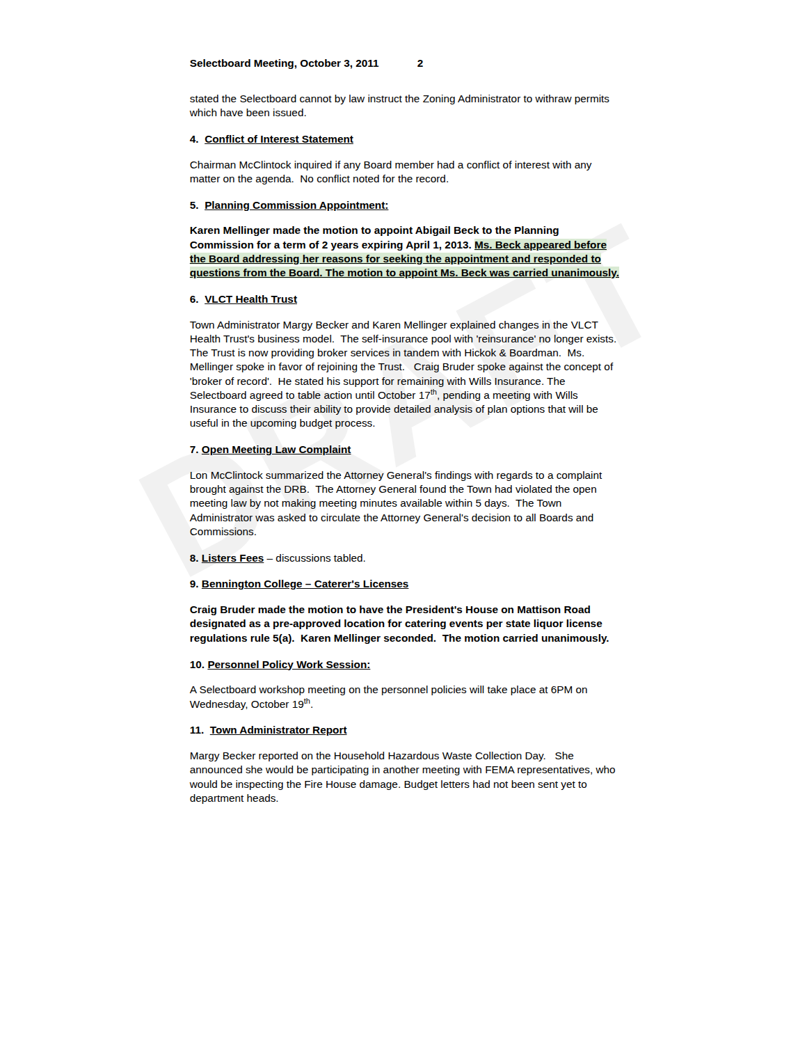DRAFT
Selectboard Meeting, October 3, 2011 2
stated the Selectboard cannot by law instruct the Zoning Administrator to withraw permits which have been issued.
4. Conflict of Interest Statement
Chairman McClintock inquired if any Board member had a conflict of interest with any matter on the agenda. No conflict noted for the record.
5. Planning Commission Appointment:
Karen Mellinger made the motion to appoint Abigail Beck to the Planning Commission for a term of 2 years expiring April 1, 2013. Ms. Beck appeared before the Board addressing her reasons for seeking the appointment and responded to questions from the Board. The motion to appoint Ms. Beck was carried unanimously.
6. VLCT Health Trust
Town Administrator Margy Becker and Karen Mellinger explained changes in the VLCT Health Trust's business model. The self-insurance pool with 'reinsurance' no longer exists. The Trust is now providing broker services in tandem with Hickok & Boardman. Ms. Mellinger spoke in favor of rejoining the Trust. Craig Bruder spoke against the concept of 'broker of record'. He stated his support for remaining with Wills Insurance. The Selectboard agreed to table action until October 17th, pending a meeting with Wills Insurance to discuss their ability to provide detailed analysis of plan options that will be useful in the upcoming budget process.
7. Open Meeting Law Complaint
Lon McClintock summarized the Attorney General's findings with regards to a complaint brought against the DRB. The Attorney General found the Town had violated the open meeting law by not making meeting minutes available within 5 days. The Town Administrator was asked to circulate the Attorney General's decision to all Boards and Commissions.
8. Listers Fees – discussions tabled.
9. Bennington College – Caterer's Licenses
Craig Bruder made the motion to have the President's House on Mattison Road designated as a pre-approved location for catering events per state liquor license regulations rule 5(a). Karen Mellinger seconded. The motion carried unanimously.
10. Personnel Policy Work Session:
A Selectboard workshop meeting on the personnel policies will take place at 6PM on Wednesday, October 19th.
11. Town Administrator Report
Margy Becker reported on the Household Hazardous Waste Collection Day. She announced she would be participating in another meeting with FEMA representatives, who would be inspecting the Fire House damage. Budget letters had not been sent yet to department heads.